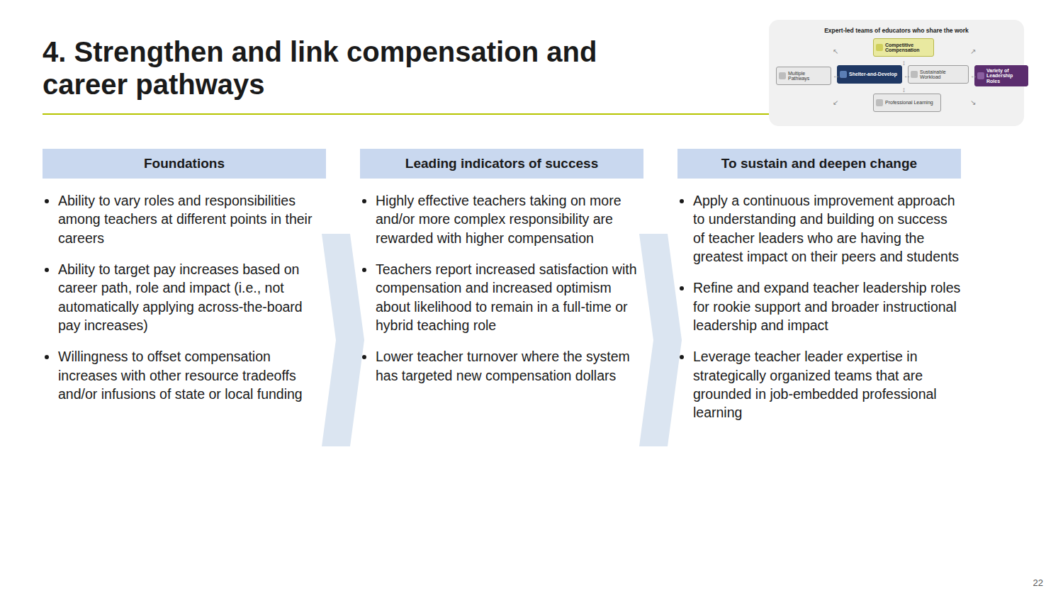Expert-led teams of educators who share the work
Competitive Compensation
Multiple Pathways
Shelter-and-Develop
Sustainable Workload
Variety of Leadership Roles
Professional Learning
↕ ↕ ↔ ↔ ↔ ↖ ↗ ↙ ↘
4. Strengthen and link compensation and career pathways
Foundations
Ability to vary roles and responsibilities among teachers at different points in their careers
Ability to target pay increases based on career path, role and impact (i.e., not automatically applying across-the-board pay increases)
Willingness to offset compensation increases with other resource tradeoffs and/or infusions of state or local funding
Leading indicators of success
Highly effective teachers taking on more and/or more complex responsibility are rewarded with higher compensation
Teachers report increased satisfaction with compensation and increased optimism about likelihood to remain in a full-time or hybrid teaching role
Lower teacher turnover where the system has targeted new compensation dollars
To sustain and deepen change
Apply a continuous improvement approach to understanding and building on success of teacher leaders who are having the greatest impact on their peers and students
Refine and expand teacher leadership roles for rookie support and broader instructional leadership and impact
Leverage teacher leader expertise in strategically organized teams that are grounded in job-embedded professional learning
22